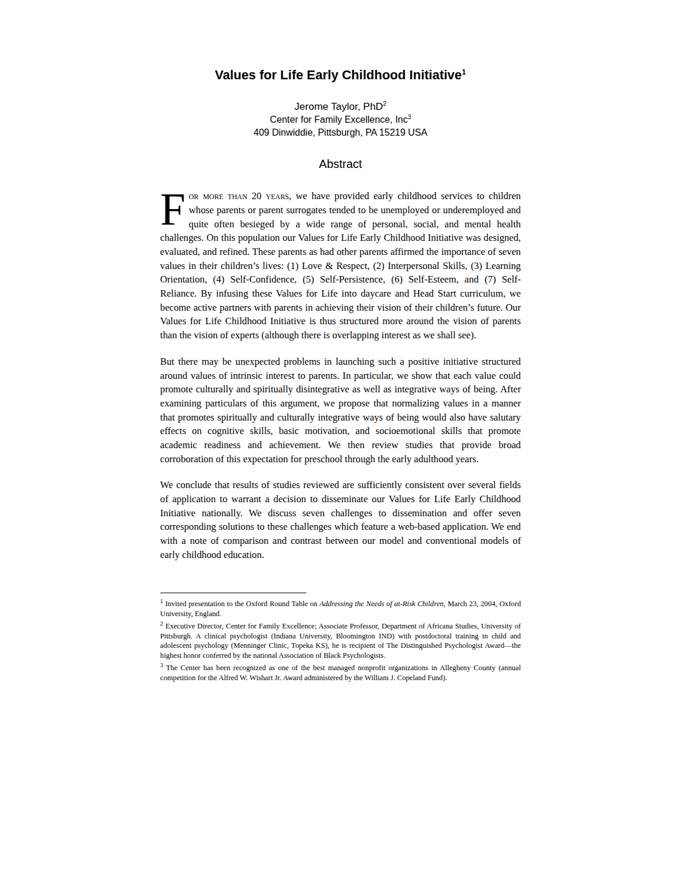Values for Life Early Childhood Initiative1
Jerome Taylor, PhD2
Center for Family Excellence, Inc3
409 Dinwiddie, Pittsburgh, PA 15219 USA
Abstract
For more than 20 years, we have provided early childhood services to children whose parents or parent surrogates tended to be unemployed or underemployed and quite often besieged by a wide range of personal, social, and mental health challenges. On this population our Values for Life Early Childhood Initiative was designed, evaluated, and refined. These parents as had other parents affirmed the importance of seven values in their children’s lives: (1) Love & Respect, (2) Interpersonal Skills, (3) Learning Orientation, (4) Self-Confidence, (5) Self-Persistence, (6) Self-Esteem, and (7) Self-Reliance. By infusing these Values for Life into daycare and Head Start curriculum, we become active partners with parents in achieving their vision of their children’s future. Our Values for Life Childhood Initiative is thus structured more around the vision of parents than the vision of experts (although there is overlapping interest as we shall see).
But there may be unexpected problems in launching such a positive initiative structured around values of intrinsic interest to parents. In particular, we show that each value could promote culturally and spiritually disintegrative as well as integrative ways of being. After examining particulars of this argument, we propose that normalizing values in a manner that promotes spiritually and culturally integrative ways of being would also have salutary effects on cognitive skills, basic motivation, and socioemotional skills that promote academic readiness and achievement. We then review studies that provide broad corroboration of this expectation for preschool through the early adulthood years.
We conclude that results of studies reviewed are sufficiently consistent over several fields of application to warrant a decision to disseminate our Values for Life Early Childhood Initiative nationally. We discuss seven challenges to dissemination and offer seven corresponding solutions to these challenges which feature a web-based application. We end with a note of comparison and contrast between our model and conventional models of early childhood education.
1 Invited presentation to the Oxford Round Table on Addressing the Needs of at-Risk Children, March 23, 2004, Oxford University, England.
2 Executive Director, Center for Family Excellence; Associate Professor, Department of Africana Studies, University of Pittsburgh. A clinical psychologist (Indiana University, Bloomington IND) with postdoctoral training in child and adolescent psychology (Menninger Clinic, Topeka KS), he is recipient of The Distinguished Psychologist Award—the highest honor conferred by the national Association of Black Psychologists.
3 The Center has been recognized as one of the best managed nonprofit organizations in Allegheny County (annual competition for the Alfred W. Wishart Jr. Award administered by the William J. Copeland Fund).